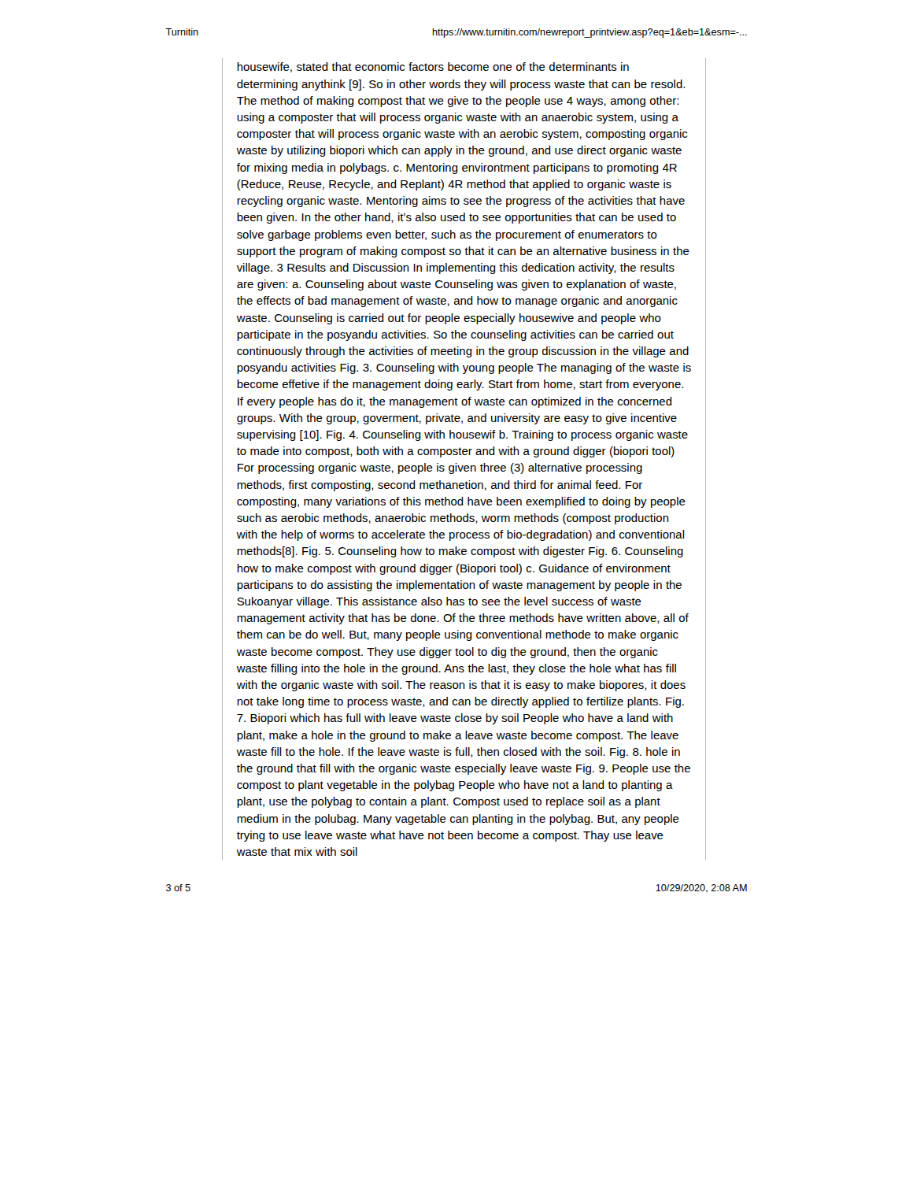Turnitin
https://www.turnitin.com/newreport_printview.asp?eq=1&eb=1&esm=-...
housewife, stated that economic factors become one of the determinants in determining anythink [9]. So in other words they will process waste that can be resold. The method of making compost that we give to the people use 4 ways, among other: using a composter that will process organic waste with an anaerobic system, using a composter that will process organic waste with an aerobic system, composting organic waste by utilizing biopori which can apply in the ground, and use direct organic waste for mixing media in polybags. c. Mentoring environtment participans to promoting 4R (Reduce, Reuse, Recycle, and Replant) 4R method that applied to organic waste is recycling organic waste. Mentoring aims to see the progress of the activities that have been given. In the other hand, it’s also used to see opportunities that can be used to solve garbage problems even better, such as the procurement of enumerators to support the program of making compost so that it can be an alternative business in the village. 3 Results and Discussion In implementing this dedication activity, the results are given: a. Counseling about waste Counseling was given to explanation of waste, the effects of bad management of waste, and how to manage organic and anorganic waste. Counseling is carried out for people especially housewive and people who participate in the posyandu activities. So the counseling activities can be carried out continuously through the activities of meeting in the group discussion in the village and posyandu activities Fig. 3. Counseling with young people The managing of the waste is become effetive if the management doing early. Start from home, start from everyone. If every people has do it, the management of waste can optimized in the concerned groups. With the group, goverment, private, and university are easy to give incentive supervising [10]. Fig. 4. Counseling with housewif b. Training to process organic waste to made into compost, both with a composter and with a ground digger (biopori tool) For processing organic waste, people is given three (3) alternative processing methods, first composting, second methanetion, and third for animal feed. For composting, many variations of this method have been exemplified to doing by people such as aerobic methods, anaerobic methods, worm methods (compost production with the help of worms to accelerate the process of bio-degradation) and conventional methods[8]. Fig. 5. Counseling how to make compost with digester Fig. 6. Counseling how to make compost with ground digger (Biopori tool) c. Guidance of environment participans to do assisting the implementation of waste management by people in the Sukoanyar village. This assistance also has to see the level success of waste management activity that has be done. Of the three methods have written above, all of them can be do well. But, many people using conventional methode to make organic waste become compost. They use digger tool to dig the ground, then the organic waste filling into the hole in the ground. Ans the last, they close the hole what has fill with the organic waste with soil. The reason is that it is easy to make biopores, it does not take long time to process waste, and can be directly applied to fertilize plants. Fig. 7. Biopori which has full with leave waste close by soil People who have a land with plant, make a hole in the ground to make a leave waste become compost. The leave waste fill to the hole. If the leave waste is full, then closed with the soil. Fig. 8. hole in the ground that fill with the organic waste especially leave waste Fig. 9. People use the compost to plant vegetable in the polybag People who have not a land to planting a plant, use the polybag to contain a plant. Compost used to replace soil as a plant medium in the polubag. Many vagetable can planting in the polybag. But, any people trying to use leave waste what have not been become a compost. Thay use leave waste that mix with soil
3 of 5
10/29/2020, 2:08 AM